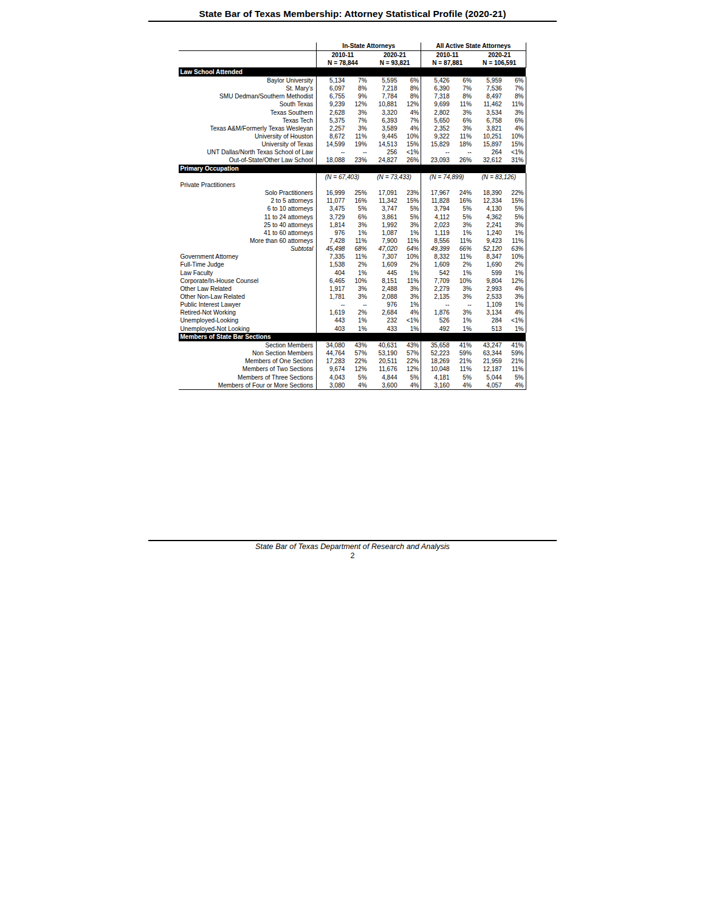State Bar of Texas Membership: Attorney Statistical Profile (2020-21)
| | In-State Attorneys | All Active State Attorneys |
| --- | --- | --- |
| | 2010-11 | 2020-21 | 2010-11 | 2020-21 |
| | N = 78,844 | N = 93,821 | N = 87,881 | N = 106,591 |
| Law School Attended |
| Baylor University | 5,134 | 7% | 5,595 | 6% | 5,426 | 6% | 5,959 | 6% |
| St. Mary’s | 6,097 | 8% | 7,218 | 8% | 6,390 | 7% | 7,536 | 7% |
| SMU Dedman/Southern Methodist | 6,755 | 9% | 7,784 | 8% | 7,318 | 8% | 8,497 | 8% |
| South Texas | 9,239 | 12% | 10,881 | 12% | 9,699 | 11% | 11,462 | 11% |
| Texas Southern | 2,628 | 3% | 3,320 | 4% | 2,802 | 3% | 3,534 | 3% |
| Texas Tech | 5,375 | 7% | 6,393 | 7% | 5,650 | 6% | 6,758 | 6% |
| Texas A&M/Formerly Texas Wesleyan | 2,257 | 3% | 3,589 | 4% | 2,352 | 3% | 3,821 | 4% |
| University of Houston | 8,672 | 11% | 9,445 | 10% | 9,322 | 11% | 10,251 | 10% |
| University of Texas | 14,599 | 19% | 14,513 | 15% | 15,829 | 18% | 15,897 | 15% |
| UNT Dallas/North Texas School of Law | -- | -- | 256 | <1% | -- | -- | 264 | <1% |
| Out-of-State/Other Law School | 18,088 | 23% | 24,827 | 26% | 23,093 | 26% | 32,612 | 31% |
| Primary Occupation |
| | (N = 67,403) | (N = 73,433) | (N = 74,899) | (N = 83,126) |
| Private Practitioners | | | | | | | | |
| Solo Practitioners | 16,999 | 25% | 17,091 | 23% | 17,967 | 24% | 18,390 | 22% |
| 2 to 5 attorneys | 11,077 | 16% | 11,342 | 15% | 11,828 | 16% | 12,334 | 15% |
| 6 to 10 attorneys | 3,475 | 5% | 3,747 | 5% | 3,794 | 5% | 4,130 | 5% |
| 11 to 24 attorneys | 3,729 | 6% | 3,861 | 5% | 4,112 | 5% | 4,362 | 5% |
| 25 to 40 attorneys | 1,814 | 3% | 1,992 | 3% | 2,023 | 3% | 2,241 | 3% |
| 41 to 60 attorneys | 976 | 1% | 1,087 | 1% | 1,119 | 1% | 1,240 | 1% |
| More than 60 attorneys | 7,428 | 11% | 7,900 | 11% | 8,556 | 11% | 9,423 | 11% |
| Subtotal | 45,498 | 68% | 47,020 | 64% | 49,399 | 66% | 52,120 | 63% |
| Government Attorney | 7,335 | 11% | 7,307 | 10% | 8,332 | 11% | 8,347 | 10% |
| Full-Time Judge | 1,538 | 2% | 1,609 | 2% | 1,609 | 2% | 1,690 | 2% |
| Law Faculty | 404 | 1% | 445 | 1% | 542 | 1% | 599 | 1% |
| Corporate/In-House Counsel | 6,465 | 10% | 8,151 | 11% | 7,709 | 10% | 9,804 | 12% |
| Other Law Related | 1,917 | 3% | 2,488 | 3% | 2,279 | 3% | 2,993 | 4% |
| Other Non-Law Related | 1,781 | 3% | 2,088 | 3% | 2,135 | 3% | 2,533 | 3% |
| Public Interest Lawyer | -- | -- | 976 | 1% | -- | -- | 1,109 | 1% |
| Retired-Not Working | 1,619 | 2% | 2,684 | 4% | 1,876 | 3% | 3,134 | 4% |
| Unemployed-Looking | 443 | 1% | 232 | <1% | 526 | 1% | 284 | <1% |
| Unemployed-Not Looking | 403 | 1% | 433 | 1% | 492 | 1% | 513 | 1% |
| Members of State Bar Sections |
| Section Members | 34,080 | 43% | 40,631 | 43% | 35,658 | 41% | 43,247 | 41% |
| Non Section Members | 44,764 | 57% | 53,190 | 57% | 52,223 | 59% | 63,344 | 59% |
| Members of One Section | 17,283 | 22% | 20,511 | 22% | 18,269 | 21% | 21,959 | 21% |
| Members of Two Sections | 9,674 | 12% | 11,676 | 12% | 10,048 | 11% | 12,187 | 11% |
| Members of Three Sections | 4,043 | 5% | 4,844 | 5% | 4,181 | 5% | 5,044 | 5% |
| Members of Four or More Sections | 3,080 | 4% | 3,600 | 4% | 3,160 | 4% | 4,057 | 4% |
State Bar of Texas Department of Research and Analysis
2